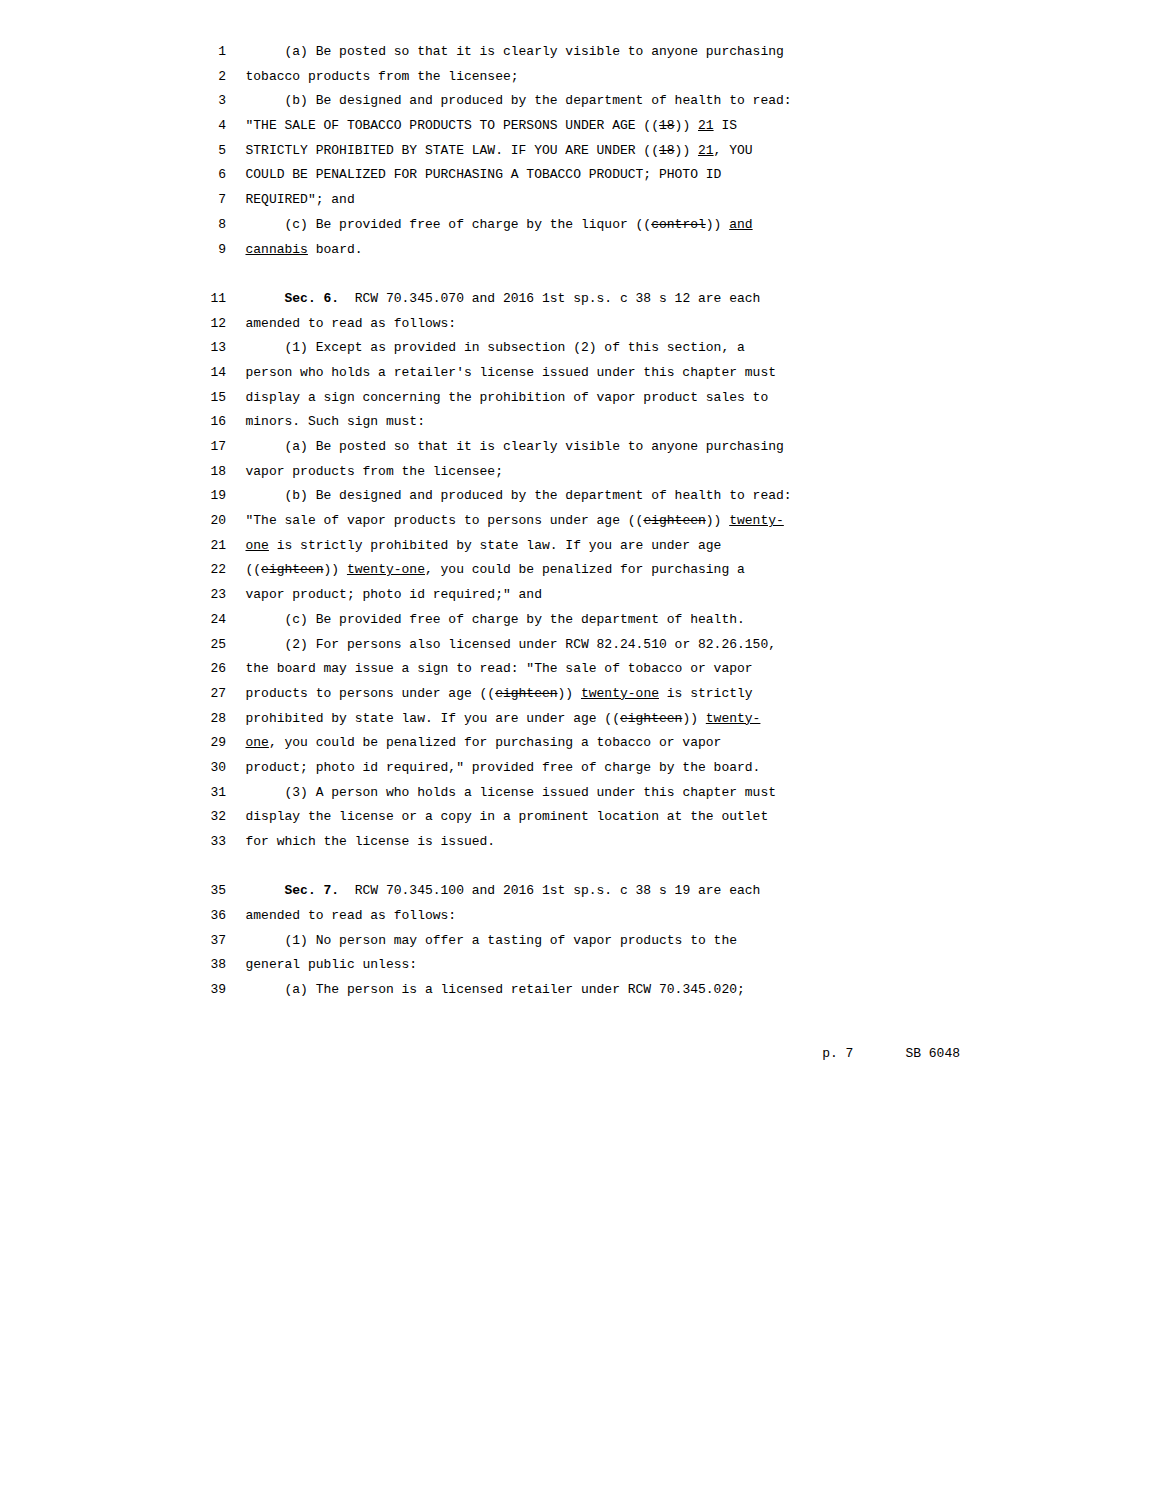(a) Be posted so that it is clearly visible to anyone purchasing
tobacco products from the licensee;
(b) Be designed and produced by the department of health to read:
"THE SALE OF TOBACCO PRODUCTS TO PERSONS UNDER AGE ((18)) 21 IS
STRICTLY PROHIBITED BY STATE LAW. IF YOU ARE UNDER ((18)) 21, YOU
COULD BE PENALIZED FOR PURCHASING A TOBACCO PRODUCT; PHOTO ID
REQUIRED"; and
(c) Be provided free of charge by the liquor ((control)) and
cannabis board.
Sec. 6. RCW 70.345.070 and 2016 1st sp.s. c 38 s 12 are each
amended to read as follows:
(1) Except as provided in subsection (2) of this section, a
person who holds a retailer's license issued under this chapter must
display a sign concerning the prohibition of vapor product sales to
minors. Such sign must:
(a) Be posted so that it is clearly visible to anyone purchasing
vapor products from the licensee;
(b) Be designed and produced by the department of health to read:
"The sale of vapor products to persons under age ((eighteen)) twenty-
one is strictly prohibited by state law. If you are under age
((eighteen)) twenty-one, you could be penalized for purchasing a
vapor product; photo id required;" and
(c) Be provided free of charge by the department of health.
(2) For persons also licensed under RCW 82.24.510 or 82.26.150,
the board may issue a sign to read: "The sale of tobacco or vapor
products to persons under age ((eighteen)) twenty-one is strictly
prohibited by state law. If you are under age ((eighteen)) twenty-
one, you could be penalized for purchasing a tobacco or vapor
product; photo id required," provided free of charge by the board.
(3) A person who holds a license issued under this chapter must
display the license or a copy in a prominent location at the outlet
for which the license is issued.
Sec. 7. RCW 70.345.100 and 2016 1st sp.s. c 38 s 19 are each
amended to read as follows:
(1) No person may offer a tasting of vapor products to the
general public unless:
(a) The person is a licensed retailer under RCW 70.345.020;
p. 7 SB 6048